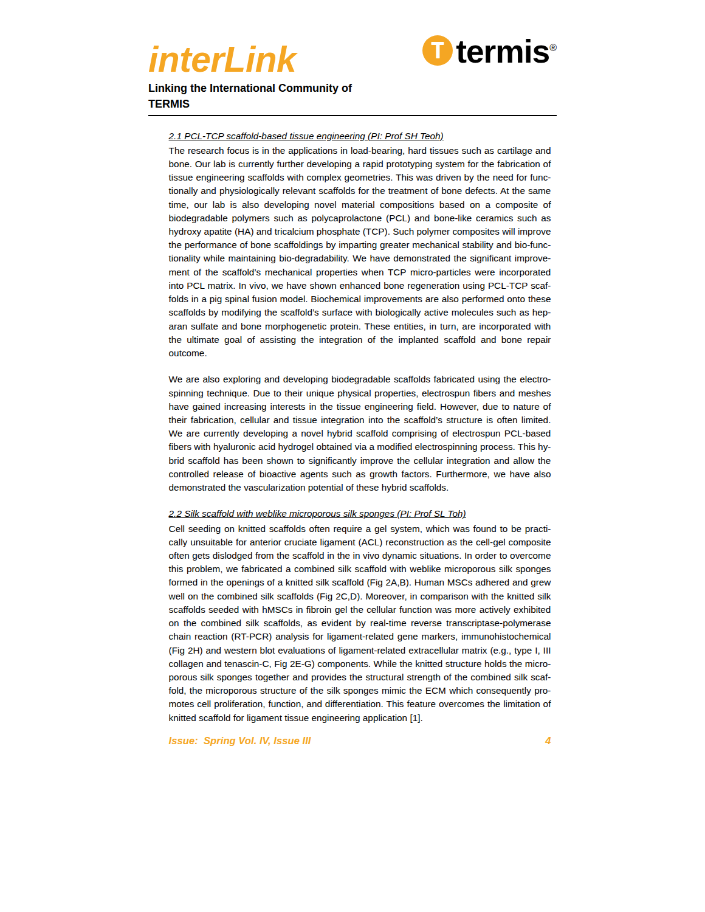inter Link
Linking the International Community of TERMIS
termis®
2.1 PCL-TCP scaffold-based tissue engineering (PI: Prof SH Teoh)
The research focus is in the applications in load-bearing, hard tissues such as cartilage and bone. Our lab is currently further developing a rapid prototyping system for the fabrication of tissue engineering scaffolds with complex geometries. This was driven by the need for functionally and physiologically relevant scaffolds for the treatment of bone defects. At the same time, our lab is also developing novel material compositions based on a composite of biodegradable polymers such as polycaprolactone (PCL) and bone-like ceramics such as hydroxy apatite (HA) and tricalcium phosphate (TCP). Such polymer composites will improve the performance of bone scaffoldings by imparting greater mechanical stability and bio-functionality while maintaining bio-degradability. We have demonstrated the significant improvement of the scaffold’s mechanical properties when TCP micro-particles were incorporated into PCL matrix. In vivo, we have shown enhanced bone regeneration using PCL-TCP scaffolds in a pig spinal fusion model. Biochemical improvements are also performed onto these scaffolds by modifying the scaffold’s surface with biologically active molecules such as heparan sulfate and bone morphogenetic protein. These entities, in turn, are incorporated with the ultimate goal of assisting the integration of the implanted scaffold and bone repair outcome.
We are also exploring and developing biodegradable scaffolds fabricated using the electrospinning technique. Due to their unique physical properties, electrospun fibers and meshes have gained increasing interests in the tissue engineering field. However, due to nature of their fabrication, cellular and tissue integration into the scaffold’s structure is often limited. We are currently developing a novel hybrid scaffold comprising of electrospun PCL-based fibers with hyaluronic acid hydrogel obtained via a modified electrospinning process. This hybrid scaffold has been shown to significantly improve the cellular integration and allow the controlled release of bioactive agents such as growth factors. Furthermore, we have also demonstrated the vascularization potential of these hybrid scaffolds.
2.2 Silk scaffold with weblike microporous silk sponges (PI: Prof SL Toh)
Cell seeding on knitted scaffolds often require a gel system, which was found to be practically unsuitable for anterior cruciate ligament (ACL) reconstruction as the cell-gel composite often gets dislodged from the scaffold in the in vivo dynamic situations. In order to overcome this problem, we fabricated a combined silk scaffold with weblike microporous silk sponges formed in the openings of a knitted silk scaffold (Fig 2A,B). Human MSCs adhered and grew well on the combined silk scaffolds (Fig 2C,D). Moreover, in comparison with the knitted silk scaffolds seeded with hMSCs in fibroin gel the cellular function was more actively exhibited on the combined silk scaffolds, as evident by real-time reverse transcriptase-polymerase chain reaction (RT-PCR) analysis for ligament-related gene markers, immunohistochemical (Fig 2H) and western blot evaluations of ligament-related extracellular matrix (e.g., type I, III collagen and tenascin-C, Fig 2E-G) components. While the knitted structure holds the microporous silk sponges together and provides the structural strength of the combined silk scaffold, the microporous structure of the silk sponges mimic the ECM which consequently promotes cell proliferation, function, and differentiation. This feature overcomes the limitation of knitted scaffold for ligament tissue engineering application [1].
Issue: Spring Vol. IV, Issue III
4